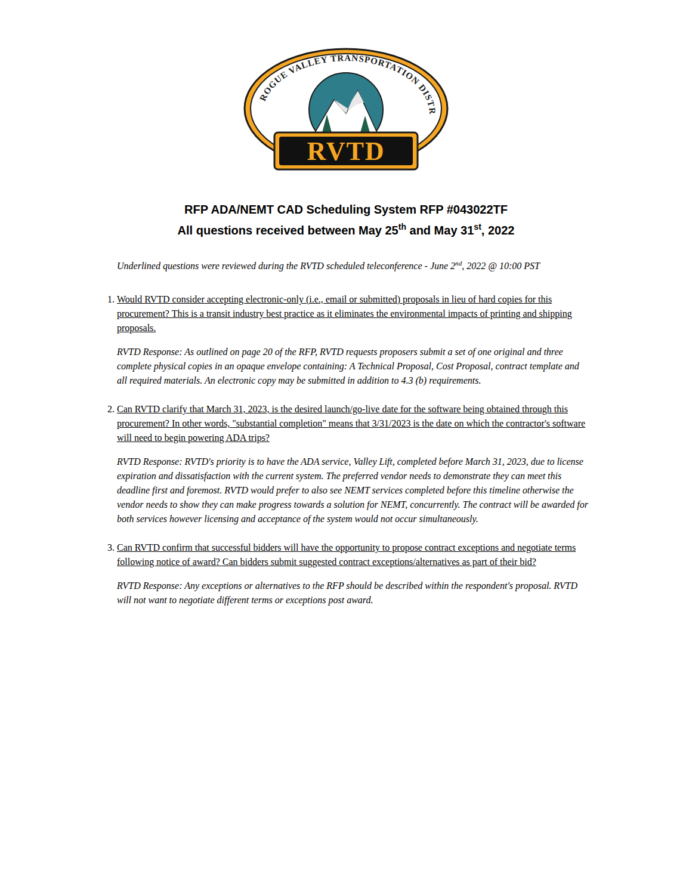ROGUE VALLEY TRANSPORTATION DISTRICT RVTD
RFP ADA/NEMT CAD Scheduling System RFP #043022TF
All questions received between May 25th and May 31st, 2022
Underlined questions were reviewed during the RVTD scheduled teleconference - June 2nd, 2022 @ 10:00 PST
Would RVTD consider accepting electronic-only (i.e., email or submitted) proposals in lieu of hard copies for this procurement? This is a transit industry best practice as it eliminates the environmental impacts of printing and shipping proposals. RVTD Response: As outlined on page 20 of the RFP, RVTD requests proposers submit a set of one original and three complete physical copies in an opaque envelope containing: A Technical Proposal, Cost Proposal, contract template and all required materials. An electronic copy may be submitted in addition to 4.3 (b) requirements.
Can RVTD clarify that March 31, 2023, is the desired launch/go-live date for the software being obtained through this procurement? In other words, "substantial completion" means that 3/31/2023 is the date on which the contractor's software will need to begin powering ADA trips? RVTD Response: RVTD's priority is to have the ADA service, Valley Lift, completed before March 31, 2023, due to license expiration and dissatisfaction with the current system. The preferred vendor needs to demonstrate they can meet this deadline first and foremost. RVTD would prefer to also see NEMT services completed before this timeline otherwise the vendor needs to show they can make progress towards a solution for NEMT, concurrently. The contract will be awarded for both services however licensing and acceptance of the system would not occur simultaneously.
Can RVTD confirm that successful bidders will have the opportunity to propose contract exceptions and negotiate terms following notice of award? Can bidders submit suggested contract exceptions/alternatives as part of their bid? RVTD Response: Any exceptions or alternatives to the RFP should be described within the respondent's proposal. RVTD will not want to negotiate different terms or exceptions post award.